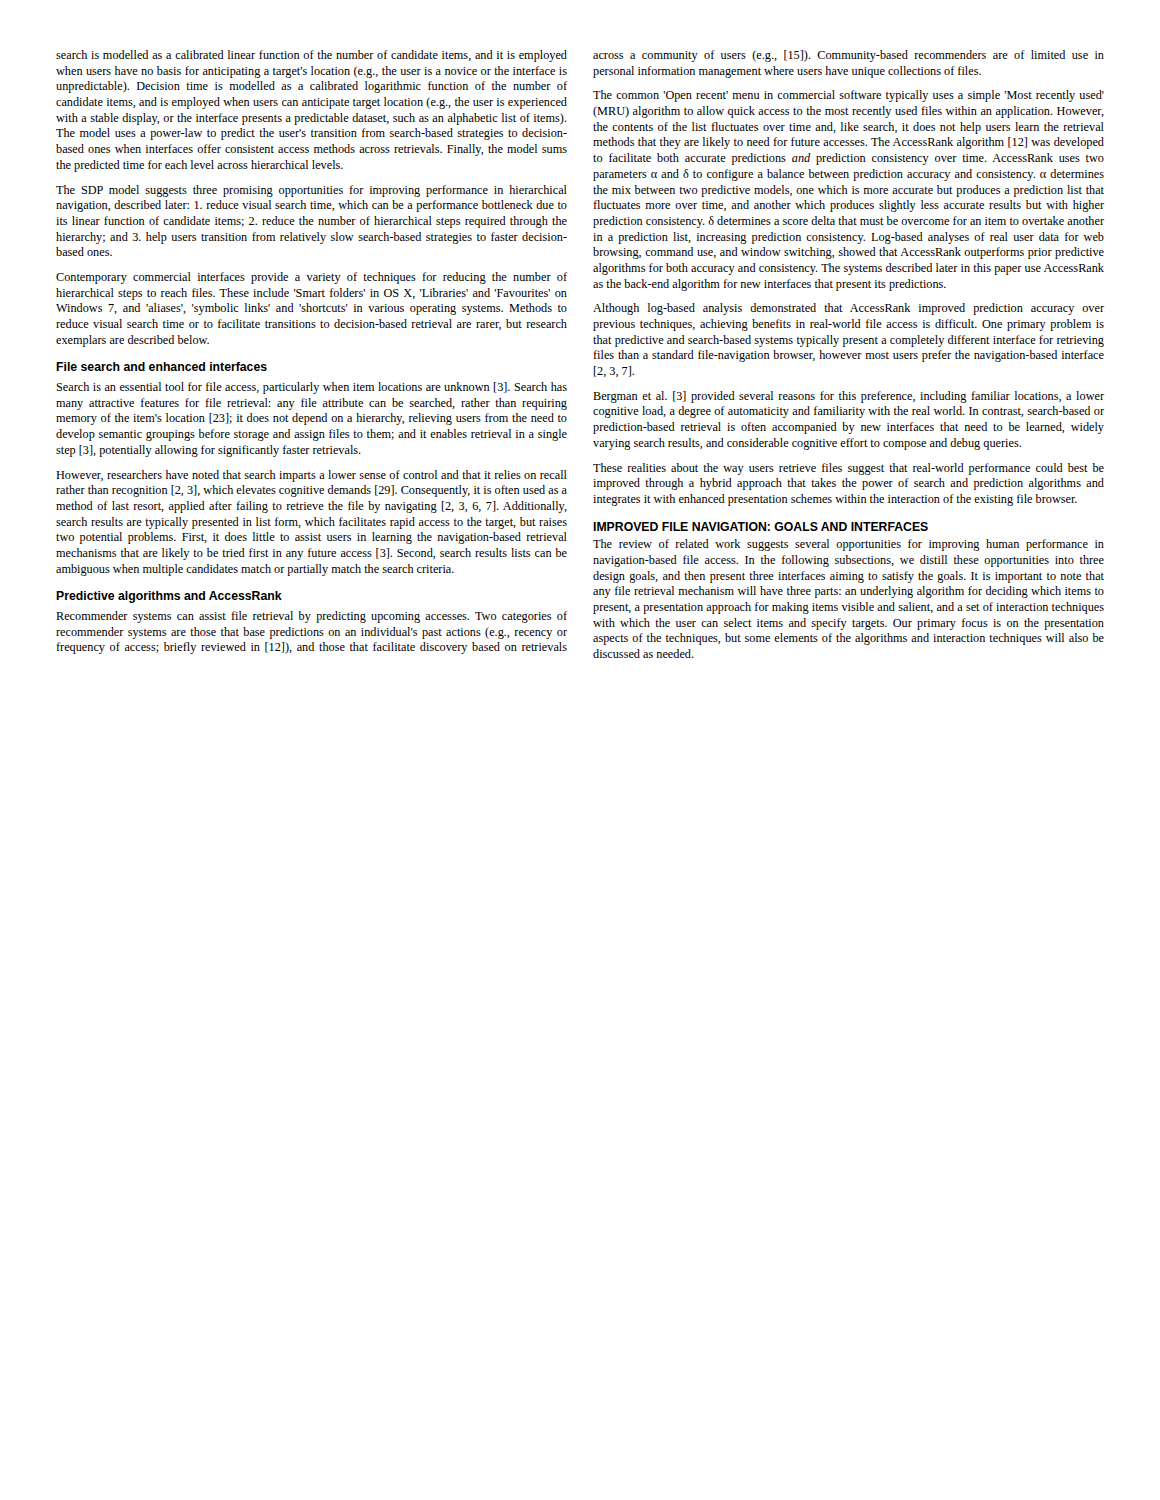search is modelled as a calibrated linear function of the number of candidate items, and it is employed when users have no basis for anticipating a target's location (e.g., the user is a novice or the interface is unpredictable). Decision time is modelled as a calibrated logarithmic function of the number of candidate items, and is employed when users can anticipate target location (e.g., the user is experienced with a stable display, or the interface presents a predictable dataset, such as an alphabetic list of items). The model uses a power-law to predict the user's transition from search-based strategies to decision-based ones when interfaces offer consistent access methods across retrievals. Finally, the model sums the predicted time for each level across hierarchical levels.
The SDP model suggests three promising opportunities for improving performance in hierarchical navigation, described later: 1. reduce visual search time, which can be a performance bottleneck due to its linear function of candidate items; 2. reduce the number of hierarchical steps required through the hierarchy; and 3. help users transition from relatively slow search-based strategies to faster decision-based ones.
Contemporary commercial interfaces provide a variety of techniques for reducing the number of hierarchical steps to reach files. These include 'Smart folders' in OS X, 'Libraries' and 'Favourites' on Windows 7, and 'aliases', 'symbolic links' and 'shortcuts' in various operating systems. Methods to reduce visual search time or to facilitate transitions to decision-based retrieval are rarer, but research exemplars are described below.
File search and enhanced interfaces
Search is an essential tool for file access, particularly when item locations are unknown [3]. Search has many attractive features for file retrieval: any file attribute can be searched, rather than requiring memory of the item's location [23]; it does not depend on a hierarchy, relieving users from the need to develop semantic groupings before storage and assign files to them; and it enables retrieval in a single step [3], potentially allowing for significantly faster retrievals.
However, researchers have noted that search imparts a lower sense of control and that it relies on recall rather than recognition [2, 3], which elevates cognitive demands [29]. Consequently, it is often used as a method of last resort, applied after failing to retrieve the file by navigating [2, 3, 6, 7]. Additionally, search results are typically presented in list form, which facilitates rapid access to the target, but raises two potential problems. First, it does little to assist users in learning the navigation-based retrieval mechanisms that are likely to be tried first in any future access [3]. Second, search results lists can be ambiguous when multiple candidates match or partially match the search criteria.
Predictive algorithms and AccessRank
Recommender systems can assist file retrieval by predicting upcoming accesses. Two categories of recommender systems are those that base predictions on an individual's past actions (e.g., recency or frequency of access; briefly reviewed in [12]), and those that facilitate discovery based on retrievals across a community of users (e.g., [15]). Community-based recommenders are of limited use in personal information management where users have unique collections of files.
The common 'Open recent' menu in commercial software typically uses a simple 'Most recently used' (MRU) algorithm to allow quick access to the most recently used files within an application. However, the contents of the list fluctuates over time and, like search, it does not help users learn the retrieval methods that they are likely to need for future accesses. The AccessRank algorithm [12] was developed to facilitate both accurate predictions and prediction consistency over time. AccessRank uses two parameters α and δ to configure a balance between prediction accuracy and consistency. α determines the mix between two predictive models, one which is more accurate but produces a prediction list that fluctuates more over time, and another which produces slightly less accurate results but with higher prediction consistency. δ determines a score delta that must be overcome for an item to overtake another in a prediction list, increasing prediction consistency. Log-based analyses of real user data for web browsing, command use, and window switching, showed that AccessRank outperforms prior predictive algorithms for both accuracy and consistency. The systems described later in this paper use AccessRank as the back-end algorithm for new interfaces that present its predictions.
Although log-based analysis demonstrated that AccessRank improved prediction accuracy over previous techniques, achieving benefits in real-world file access is difficult. One primary problem is that predictive and search-based systems typically present a completely different interface for retrieving files than a standard file-navigation browser, however most users prefer the navigation-based interface [2, 3, 7].
Bergman et al. [3] provided several reasons for this preference, including familiar locations, a lower cognitive load, a degree of automaticity and familiarity with the real world. In contrast, search-based or prediction-based retrieval is often accompanied by new interfaces that need to be learned, widely varying search results, and considerable cognitive effort to compose and debug queries.
These realities about the way users retrieve files suggest that real-world performance could best be improved through a hybrid approach that takes the power of search and prediction algorithms and integrates it with enhanced presentation schemes within the interaction of the existing file browser.
Improved file navigation: goals and interfaces
The review of related work suggests several opportunities for improving human performance in navigation-based file access. In the following subsections, we distill these opportunities into three design goals, and then present three interfaces aiming to satisfy the goals. It is important to note that any file retrieval mechanism will have three parts: an underlying algorithm for deciding which items to present, a presentation approach for making items visible and salient, and a set of interaction techniques with which the user can select items and specify targets. Our primary focus is on the presentation aspects of the techniques, but some elements of the algorithms and interaction techniques will also be discussed as needed.